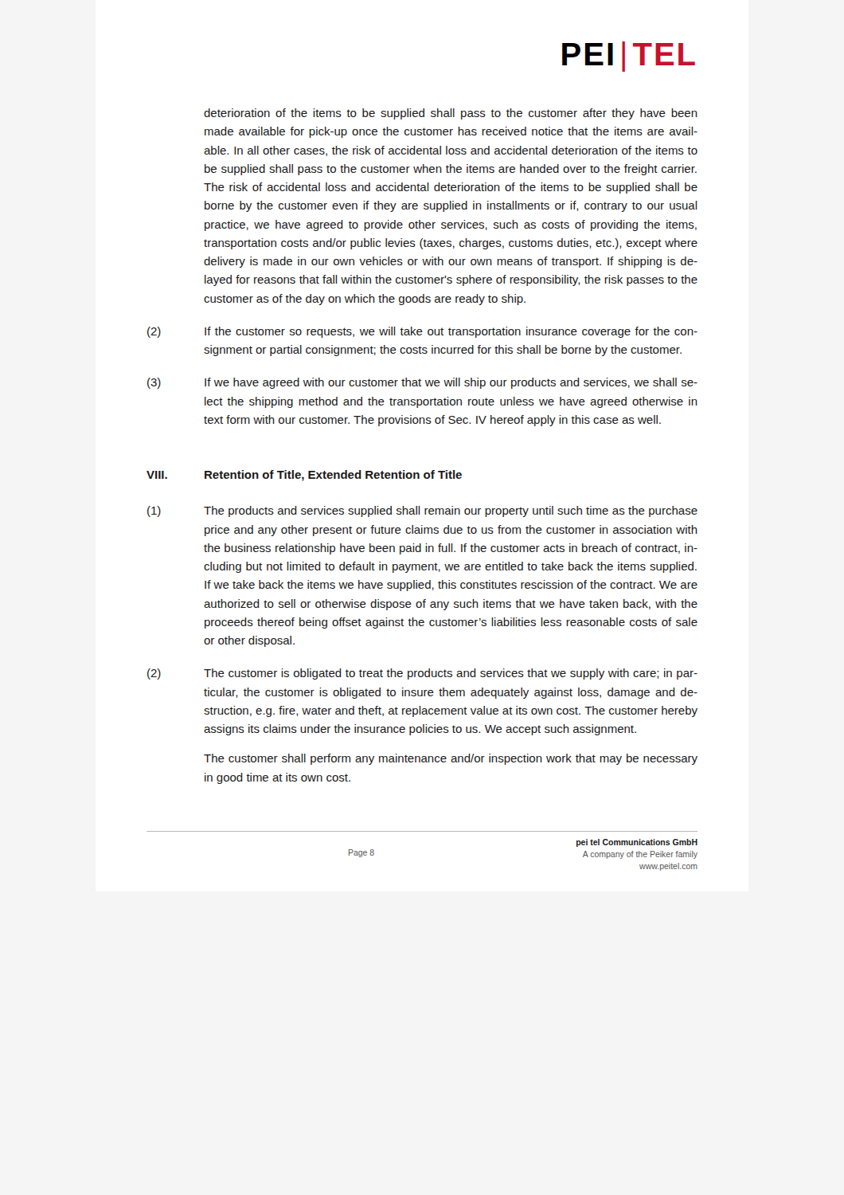PEI|TEL
deterioration of the items to be supplied shall pass to the customer after they have been made available for pick-up once the customer has received notice that the items are available. In all other cases, the risk of accidental loss and accidental deterioration of the items to be supplied shall pass to the customer when the items are handed over to the freight carrier. The risk of accidental loss and accidental deterioration of the items to be supplied shall be borne by the customer even if they are supplied in installments or if, contrary to our usual practice, we have agreed to provide other services, such as costs of providing the items, transportation costs and/or public levies (taxes, charges, customs duties, etc.), except where delivery is made in our own vehicles or with our own means of transport. If shipping is delayed for reasons that fall within the customer's sphere of responsibility, the risk passes to the customer as of the day on which the goods are ready to ship.
(2)
If the customer so requests, we will take out transportation insurance coverage for the consignment or partial consignment; the costs incurred for this shall be borne by the customer.
(3)
If we have agreed with our customer that we will ship our products and services, we shall select the shipping method and the transportation route unless we have agreed otherwise in text form with our customer. The provisions of Sec. IV hereof apply in this case as well.
VIII. Retention of Title, Extended Retention of Title
(1)
The products and services supplied shall remain our property until such time as the purchase price and any other present or future claims due to us from the customer in association with the business relationship have been paid in full. If the customer acts in breach of contract, including but not limited to default in payment, we are entitled to take back the items supplied. If we take back the items we have supplied, this constitutes rescission of the contract. We are authorized to sell or otherwise dispose of any such items that we have taken back, with the proceeds thereof being offset against the customer’s liabilities less reasonable costs of sale or other disposal.
(2)
The customer is obligated to treat the products and services that we supply with care; in particular, the customer is obligated to insure them adequately against loss, damage and destruction, e.g. fire, water and theft, at replacement value at its own cost. The customer hereby assigns its claims under the insurance policies to us. We accept such assignment.
The customer shall perform any maintenance and/or inspection work that may be necessary in good time at its own cost.
Page 8
pei tel Communications GmbH
A company of the Peiker family
www.peitel.com